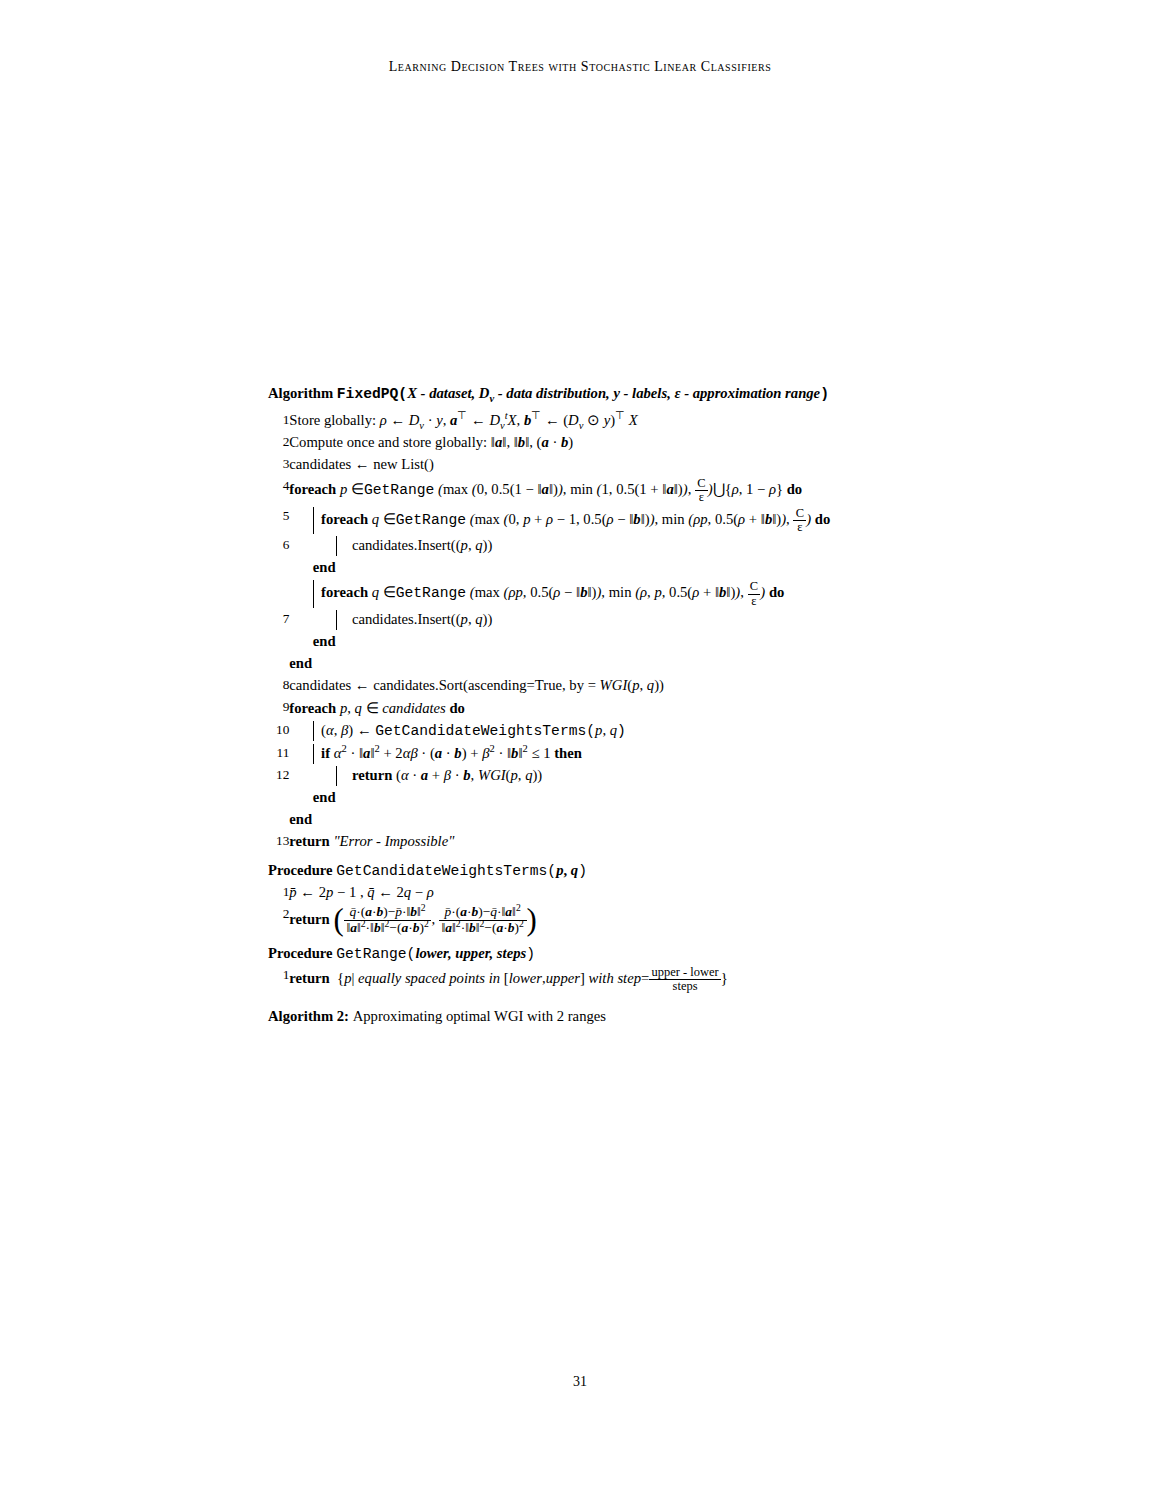Learning Decision Trees with Stochastic Linear Classifiers
Algorithm FixedPQ(X - dataset, Dv - data distribution, y - labels, ε - approximation range)
| 1 | Store globally: ρ ← D v · y , a ⊤ ← D v t X , b ⊤ ← ( D v ⊙ y ) ⊤ X |
| 2 | Compute once and store globally: ‖ a ‖, ‖ b ‖, ( a · b ) |
| 3 | candidates ← new List() |
| 4 | foreach p ∈ GetRange ( max ( 0, 0.5(1 − ‖ a ‖) ) , min ( 1, 0.5(1 + ‖ a ‖) ) , C ε ) ⋃{ ρ , 1 − ρ } do |
| 5 | foreach q ∈ GetRange ( max ( 0, p + ρ − 1, 0.5( ρ − ‖ b ‖) ) , min (ρp , 0.5( ρ + ‖ b ‖) ) , C ε ) do |
| 6 | candidates.Insert(( p , q )) |
| | end |
| | foreach q ∈ GetRange ( max (ρp , 0.5( ρ − ‖ b ‖) ) , min (ρ , p , 0.5( ρ + ‖ b ‖) ) , C ε ) do |
| 7 | candidates.Insert(( p , q )) |
| | end |
| | end |
| 8 | candidates ← candidates.Sort(ascending=True, by = WGI ( p , q )) |
| 9 | foreach p , q ∈ candidates do |
| 10 | ( α , β ) ← GetCandidateWeightsTerms( p , q ) |
| 11 | if α 2 · ‖ a ‖ 2 + 2 αβ · ( a · b ) + β 2 · ‖ b ‖ 2 ≤ 1 then |
| 12 | return ( α · a + β · b , WGI ( p , q )) |
| | end |
| | end |
| 13 | return "Error - Impossible" |
Procedure GetCandidateWeightsTerms(p, q)
| 1 | p̄ ← 2 p − 1 , q̄ ← 2 q − ρ |
| 2 | return ( q̄ ·( a · b )− p̄ ·‖ b ‖ 2 ‖ a ‖ 2 ·‖ b ‖ 2 −( a · b ) 2 , p̄ ·( a · b )− q̄ ·‖ a ‖ 2 ‖ a ‖ 2 ·‖ b ‖ 2 −( a · b ) 2 ) |
Procedure GetRange(lower, upper, steps)
| 1 | return { p / equally spaced points in [ lower , upper ] with step = upper - lower steps } |
Algorithm 2: Approximating optimal WGI with 2 ranges
31